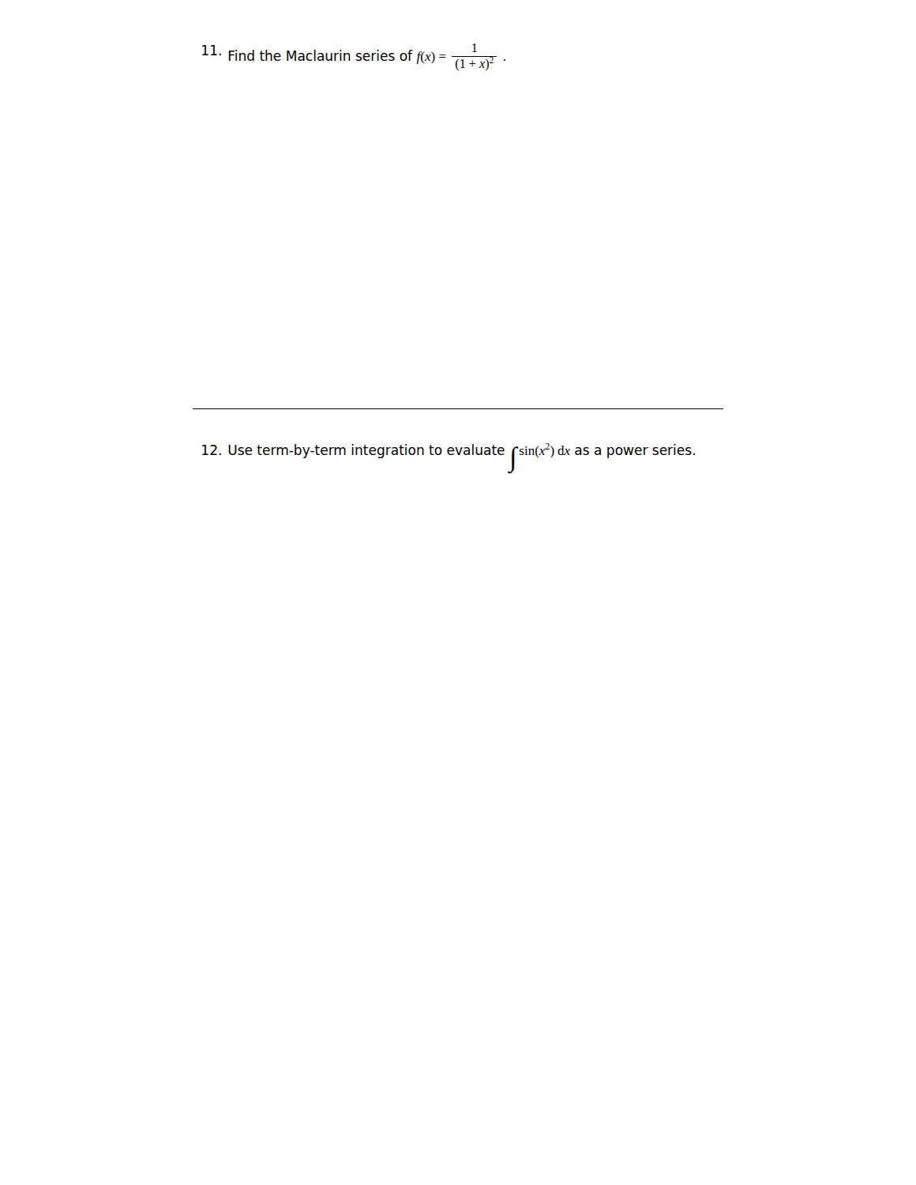11. Find the Maclaurin series of f(x) = 1(1 + x)2 .
12. Use term-by-term integration to evaluate ∫sin(x2) dx as a power series.